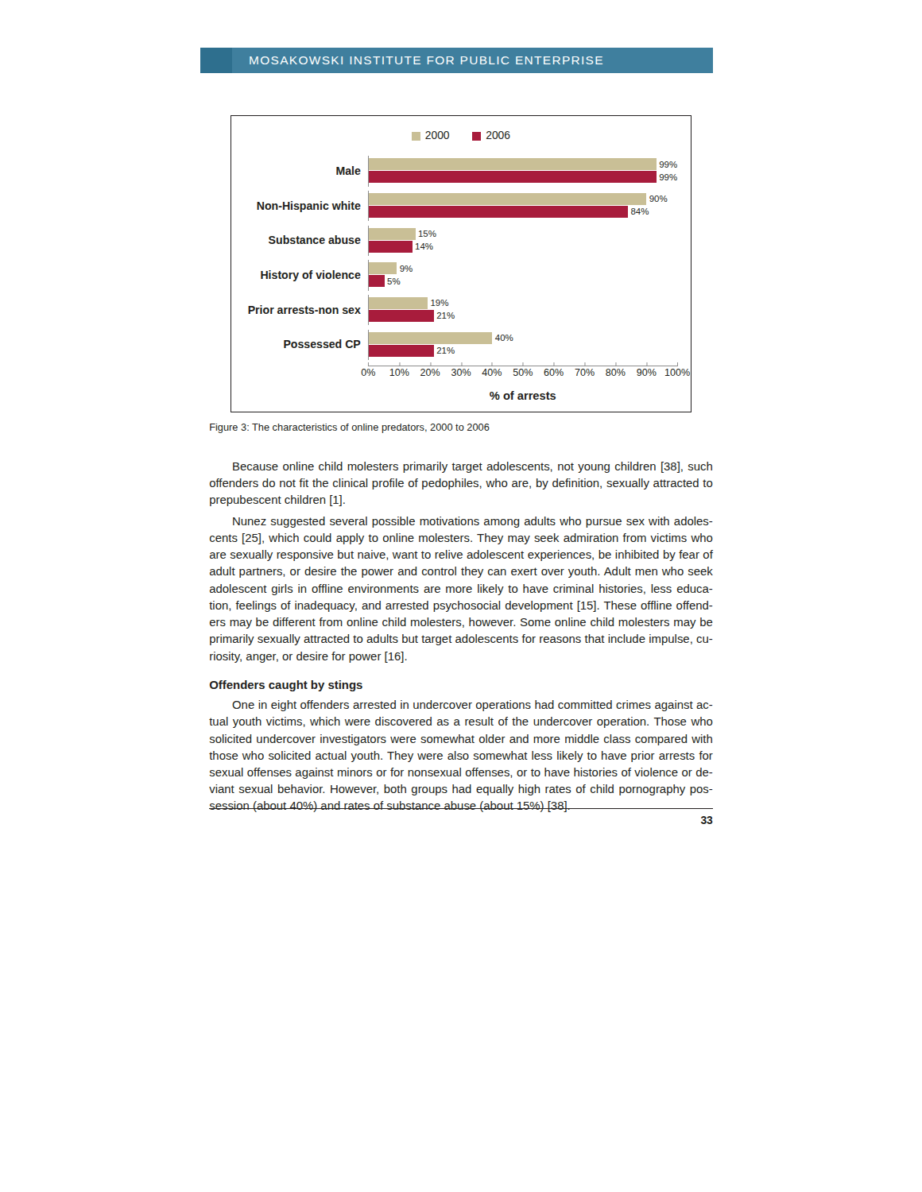Mosakowski Institute for Public Enterprise
2000
2006
Male
99%
99%
Non-Hispanic white
90%
84%
Substance abuse
15%
14%
History of violence
9%
5%
Prior arrests-non sex
19%
21%
Possessed CP
40%
21%
0% 10% 20% 30% 40% 50% 60% 70% 80% 90% 100%
% of arrests
Figure 3: The characteristics of online predators, 2000 to 2006
Because online child molesters primarily target adolescents, not young children [38], such offenders do not fit the clinical profile of pedophiles, who are, by definition, sexually attracted to prepubescent children [1].
Nunez suggested several possible motivations among adults who pursue sex with adolescents [25], which could apply to online molesters. They may seek admiration from victims who are sexually responsive but naive, want to relive adolescent experiences, be inhibited by fear of adult partners, or desire the power and control they can exert over youth. Adult men who seek adolescent girls in offline environments are more likely to have criminal histories, less education, feelings of inadequacy, and arrested psychosocial development [15]. These offline offenders may be different from online child molesters, however. Some online child molesters may be primarily sexually attracted to adults but target adolescents for reasons that include impulse, curiosity, anger, or desire for power [16].
Offenders caught by stings
One in eight offenders arrested in undercover operations had committed crimes against actual youth victims, which were discovered as a result of the undercover operation. Those who solicited undercover investigators were somewhat older and more middle class compared with those who solicited actual youth. They were also somewhat less likely to have prior arrests for sexual offenses against minors or for nonsexual offenses, or to have histories of violence or deviant sexual behavior. However, both groups had equally high rates of child pornography possession (about 40%) and rates of substance abuse (about 15%) [38].
33